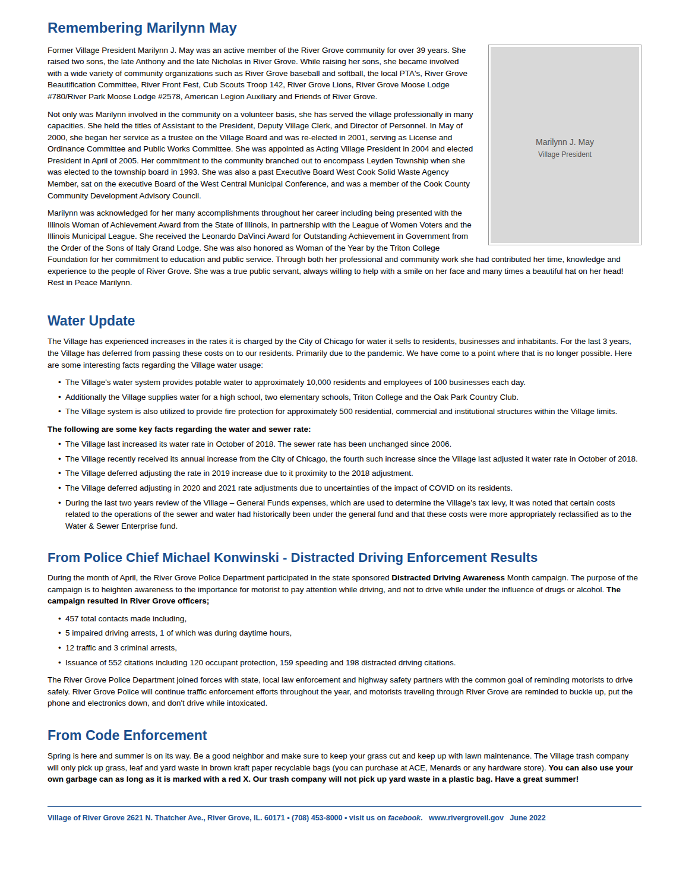Remembering Marilynn May
Former Village President Marilynn J. May was an active member of the River Grove community for over 39 years. She raised two sons, the late Anthony and the late Nicholas in River Grove. While raising her sons, she became involved with a wide variety of community organizations such as River Grove baseball and softball, the local PTA's, River Grove Beautification Committee, River Front Fest, Cub Scouts Troop 142, River Grove Lions, River Grove Moose Lodge #780/River Park Moose Lodge #2578, American Legion Auxiliary and Friends of River Grove.
Not only was Marilynn involved in the community on a volunteer basis, she has served the village professionally in many capacities. She held the titles of Assistant to the President, Deputy Village Clerk, and Director of Personnel. In May of 2000, she began her service as a trustee on the Village Board and was re-elected in 2001, serving as License and Ordinance Committee and Public Works Committee. She was appointed as Acting Village President in 2004 and elected President in April of 2005. Her commitment to the community branched out to encompass Leyden Township when she was elected to the township board in 1993. She was also a past Executive Board West Cook Solid Waste Agency Member, sat on the executive Board of the West Central Municipal Conference, and was a member of the Cook County Community Development Advisory Council.
Marilynn was acknowledged for her many accomplishments throughout her career including being presented with the Illinois Woman of Achievement Award from the State of Illinois, in partnership with the League of Women Voters and the Illinois Municipal League. She received the Leonardo DaVinci Award for Outstanding Achievement in Government from the Order of the Sons of Italy Grand Lodge. She was also honored as Woman of the Year by the Triton College Foundation for her commitment to education and public service. Through both her professional and community work she had contributed her time, knowledge and experience to the people of River Grove. She was a true public servant, always willing to help with a smile on her face and many times a beautiful hat on her head! Rest in Peace Marilynn.
Water Update
The Village has experienced increases in the rates it is charged by the City of Chicago for water it sells to residents, businesses and inhabitants. For the last 3 years, the Village has deferred from passing these costs on to our residents. Primarily due to the pandemic. We have come to a point where that is no longer possible. Here are some interesting facts regarding the Village water usage:
The Village's water system provides potable water to approximately 10,000 residents and employees of 100 businesses each day.
Additionally the Village supplies water for a high school, two elementary schools, Triton College and the Oak Park Country Club.
The Village system is also utilized to provide fire protection for approximately 500 residential, commercial and institutional structures within the Village limits.
The following are some key facts regarding the water and sewer rate:
The Village last increased its water rate in October of 2018. The sewer rate has been unchanged since 2006.
The Village recently received its annual increase from the City of Chicago, the fourth such increase since the Village last adjusted it water rate in October of 2018.
The Village deferred adjusting the rate in 2019 increase due to it proximity to the 2018 adjustment.
The Village deferred adjusting in 2020 and 2021 rate adjustments due to uncertainties of the impact of COVID on its residents.
During the last two years review of the Village – General Funds expenses, which are used to determine the Village's tax levy, it was noted that certain costs related to the operations of the sewer and water had historically been under the general fund and that these costs were more appropriately reclassified as to the Water & Sewer Enterprise fund.
From Police Chief Michael Konwinski - Distracted Driving Enforcement Results
During the month of April, the River Grove Police Department participated in the state sponsored Distracted Driving Awareness Month campaign. The purpose of the campaign is to heighten awareness to the importance for motorist to pay attention while driving, and not to drive while under the influence of drugs or alcohol. The campaign resulted in River Grove officers;
457 total contacts made including,
5 impaired driving arrests, 1 of which was during daytime hours,
12 traffic and 3 criminal arrests,
Issuance of 552 citations including 120 occupant protection, 159 speeding and 198 distracted driving citations.
The River Grove Police Department joined forces with state, local law enforcement and highway safety partners with the common goal of reminding motorists to drive safely. River Grove Police will continue traffic enforcement efforts throughout the year, and motorists traveling through River Grove are reminded to buckle up, put the phone and electronics down, and don't drive while intoxicated.
From Code Enforcement
Spring is here and summer is on its way. Be a good neighbor and make sure to keep your grass cut and keep up with lawn maintenance. The Village trash company will only pick up grass, leaf and yard waste in brown kraft paper recyclable bags (you can purchase at ACE, Menards or any hardware store). You can also use your own garbage can as long as it is marked with a red X. Our trash company will not pick up yard waste in a plastic bag. Have a great summer!
Village of River Grove 2621 N. Thatcher Ave., River Grove, IL. 60171 • (708) 453-8000 • visit us on facebook. www.rivergroveil.gov June 2022